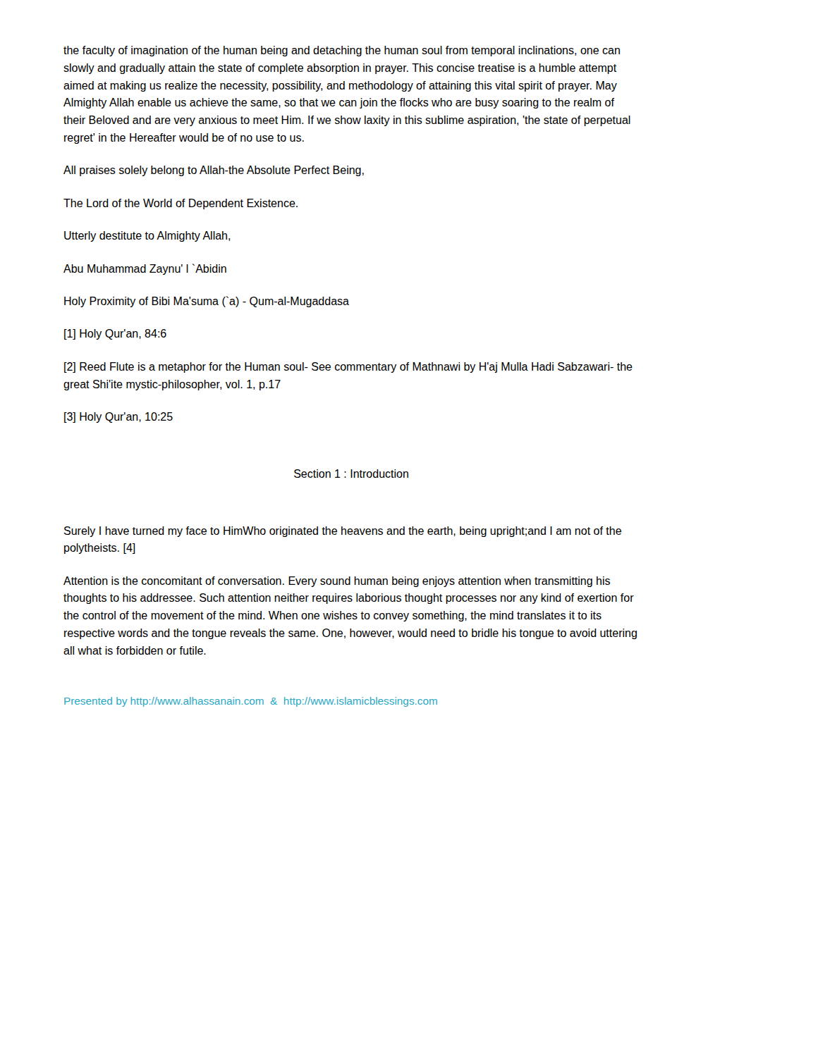the faculty of imagination of the human being and detaching the human soul from temporal inclinations, one can slowly and gradually attain the state of complete absorption in prayer. This concise treatise is a humble attempt aimed at making us realize the necessity, possibility, and methodology of attaining this vital spirit of prayer. May Almighty Allah enable us achieve the same, so that we can join the flocks who are busy soaring to the realm of their Beloved and are very anxious to meet Him. If we show laxity in this sublime aspiration, 'the state of perpetual regret' in the Hereafter would be of no use to us.
All praises solely belong to Allah-the Absolute Perfect Being,
The Lord of the World of Dependent Existence.
Utterly destitute to Almighty Allah,
Abu Muhammad Zaynu' l `Abidin
Holy Proximity of Bibi Ma'suma (`a) - Qum-al-Mugaddasa
[1] Holy Qur'an, 84:6
[2] Reed Flute is a metaphor for the Human soul- See commentary of Mathnawi by H'aj Mulla Hadi Sabzawari- the great Shi'ite mystic-philosopher, vol. 1, p.17
[3] Holy Qur'an, 10:25
Section 1 : Introduction
Surely I have turned my face to HimWho originated the heavens and the earth, being upright;and I am not of the polytheists. [4]
Attention is the concomitant of conversation. Every sound human being enjoys attention when transmitting his thoughts to his addressee. Such attention neither requires laborious thought processes nor any kind of exertion for the control of the movement of the mind. When one wishes to convey something, the mind translates it to its respective words and the tongue reveals the same. One, however, would need to bridle his tongue to avoid uttering all what is forbidden or futile.
Presented by http://www.alhassanain.com & http://www.islamicblessings.com